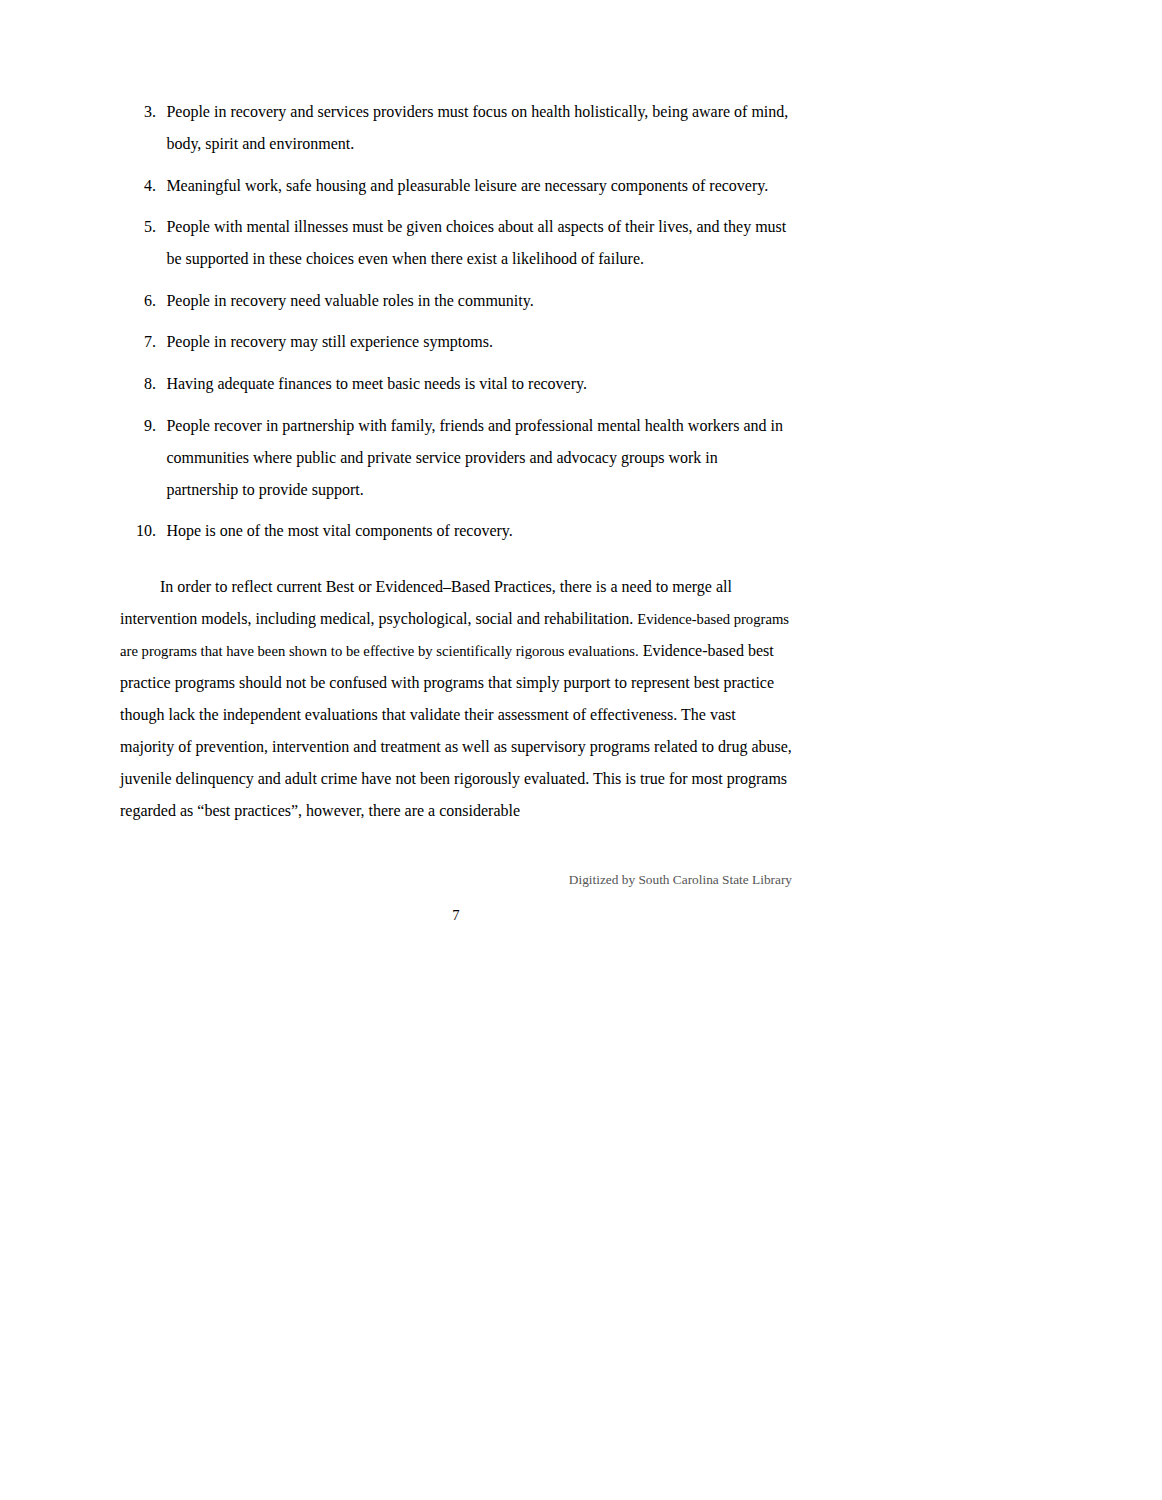People in recovery and services providers must focus on health holistically, being aware of mind, body, spirit and environment.
Meaningful work, safe housing and pleasurable leisure are necessary components of recovery.
People with mental illnesses must be given choices about all aspects of their lives, and they must be supported in these choices even when there exist a likelihood of failure.
People in recovery need valuable roles in the community.
People in recovery may still experience symptoms.
Having adequate finances to meet basic needs is vital to recovery.
People recover in partnership with family, friends and professional mental health workers and in communities where public and private service providers and advocacy groups work in partnership to provide support.
Hope is one of the most vital components of recovery.
In order to reflect current Best or Evidenced–Based Practices, there is a need to merge all intervention models, including medical, psychological, social and rehabilitation. Evidence-based programs are programs that have been shown to be effective by scientifically rigorous evaluations. Evidence-based best practice programs should not be confused with programs that simply purport to represent best practice though lack the independent evaluations that validate their assessment of effectiveness. The vast majority of prevention, intervention and treatment as well as supervisory programs related to drug abuse, juvenile delinquency and adult crime have not been rigorously evaluated. This is true for most programs regarded as “best practices”, however, there are a considerable
Digitized by South Carolina State Library
7